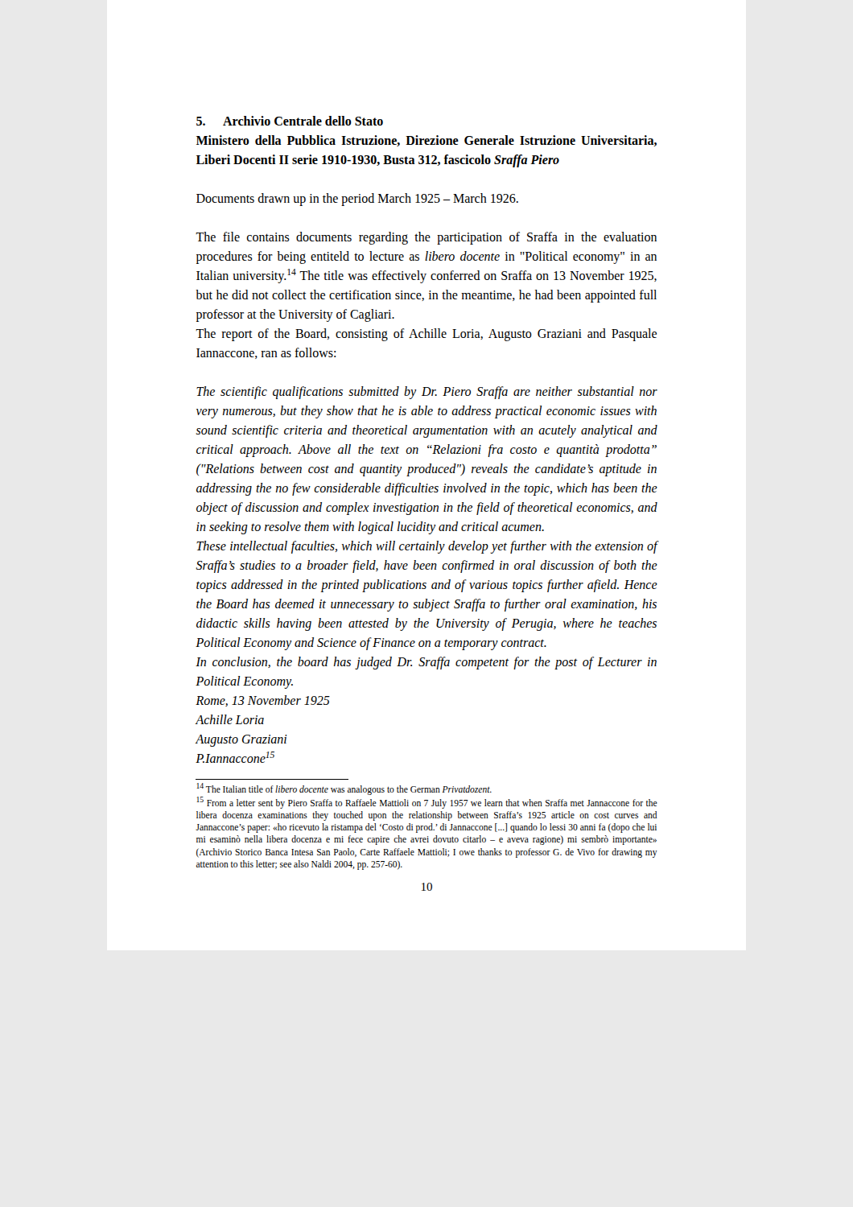5. Archivio Centrale dello Stato Ministero della Pubblica Istruzione, Direzione Generale Istruzione Universitaria, Liberi Docenti II serie 1910-1930, Busta 312, fascicolo Sraffa Piero
Documents drawn up in the period March 1925 – March 1926.
The file contains documents regarding the participation of Sraffa in the evaluation procedures for being entiteld to lecture as libero docente in "Political economy" in an Italian university.14 The title was effectively conferred on Sraffa on 13 November 1925, but he did not collect the certification since, in the meantime, he had been appointed full professor at the University of Cagliari.
The report of the Board, consisting of Achille Loria, Augusto Graziani and Pasquale Iannaccone, ran as follows:
The scientific qualifications submitted by Dr. Piero Sraffa are neither substantial nor very numerous, but they show that he is able to address practical economic issues with sound scientific criteria and theoretical argumentation with an acutely analytical and critical approach. Above all the text on “Relazioni fra costo e quantità prodotta” ("Relations between cost and quantity produced") reveals the candidate’s aptitude in addressing the no few considerable difficulties involved in the topic, which has been the object of discussion and complex investigation in the field of theoretical economics, and in seeking to resolve them with logical lucidity and critical acumen.
These intellectual faculties, which will certainly develop yet further with the extension of Sraffa’s studies to a broader field, have been confirmed in oral discussion of both the topics addressed in the printed publications and of various topics further afield. Hence the Board has deemed it unnecessary to subject Sraffa to further oral examination, his didactic skills having been attested by the University of Perugia, where he teaches Political Economy and Science of Finance on a temporary contract.
In conclusion, the board has judged Dr. Sraffa competent for the post of Lecturer in Political Economy.
Rome, 13 November 1925
Achille Loria
Augusto Graziani
P.Iannaccone15
14 The Italian title of libero docente was analogous to the German Privatdozent.
15 From a letter sent by Piero Sraffa to Raffaele Mattioli on 7 July 1957 we learn that when Sraffa met Jannaccone for the libera docenza examinations they touched upon the relationship between Sraffa’s 1925 article on cost curves and Jannaccone’s paper: «ho ricevuto la ristampa del ‘Costo di prod.’ di Jannaccone [...] quando lo lessi 30 anni fa (dopo che lui mi esaminò nella libera docenza e mi fece capire che avrei dovuto citarlo – e aveva ragione) mi sembrò importante» (Archivio Storico Banca Intesa San Paolo, Carte Raffaele Mattioli; I owe thanks to professor G. de Vivo for drawing my attention to this letter; see also Naldi 2004, pp. 257-60).
10